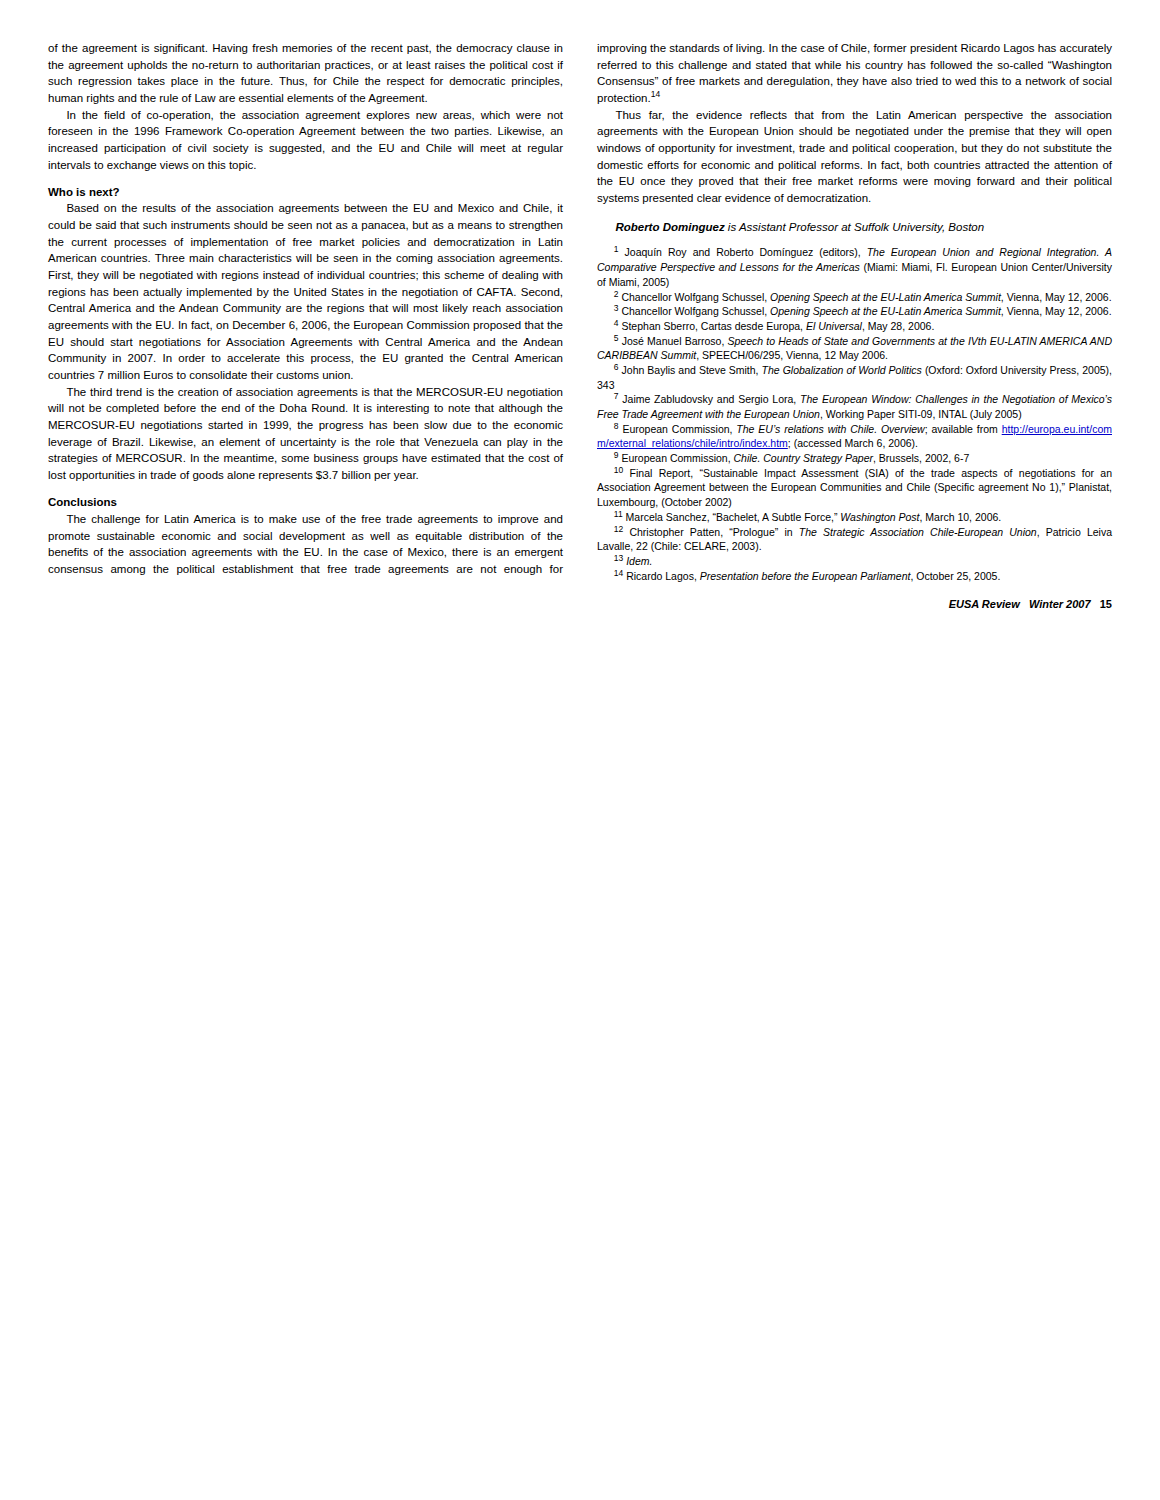of the agreement is significant. Having fresh memories of the recent past, the democracy clause in the agreement upholds the no-return to authoritarian practices, or at least raises the political cost if such regression takes place in the future. Thus, for Chile the respect for democratic principles, human rights and the rule of Law are essential elements of the Agreement.
In the field of co-operation, the association agreement explores new areas, which were not foreseen in the 1996 Framework Co-operation Agreement between the two parties. Likewise, an increased participation of civil society is suggested, and the EU and Chile will meet at regular intervals to exchange views on this topic.
Who is next?
Based on the results of the association agreements between the EU and Mexico and Chile, it could be said that such instruments should be seen not as a panacea, but as a means to strengthen the current processes of implementation of free market policies and democratization in Latin American countries. Three main characteristics will be seen in the coming association agreements. First, they will be negotiated with regions instead of individual countries; this scheme of dealing with regions has been actually implemented by the United States in the negotiation of CAFTA. Second, Central America and the Andean Community are the regions that will most likely reach association agreements with the EU. In fact, on December 6, 2006, the European Commission proposed that the EU should start negotiations for Association Agreements with Central America and the Andean Community in 2007. In order to accelerate this process, the EU granted the Central American countries 7 million Euros to consolidate their customs union.
The third trend is the creation of association agreements is that the MERCOSUR-EU negotiation will not be completed before the end of the Doha Round. It is interesting to note that although the MERCOSUR-EU negotiations started in 1999, the progress has been slow due to the economic leverage of Brazil. Likewise, an element of uncertainty is the role that Venezuela can play in the strategies of MERCOSUR. In the meantime, some business groups have estimated that the cost of lost opportunities in trade of goods alone represents $3.7 billion per year.
Conclusions
The challenge for Latin America is to make use of the free trade agreements to improve and promote sustainable economic and social development as well as equitable distribution of the benefits of the association agreements with the EU. In the case of Mexico, there is an emergent consensus among the political establishment that free trade agreements are not enough for improving the standards of living. In the case of Chile, former president Ricardo Lagos has accurately referred to this challenge and stated that while his country has followed the so-called “Washington Consensus” of free markets and deregulation, they have also tried to wed this to a network of social protection.14
Thus far, the evidence reflects that from the Latin American perspective the association agreements with the European Union should be negotiated under the premise that they will open windows of opportunity for investment, trade and political cooperation, but they do not substitute the domestic efforts for economic and political reforms. In fact, both countries attracted the attention of the EU once they proved that their free market reforms were moving forward and their political systems presented clear evidence of democratization.
Roberto Dominguez is Assistant Professor at Suffolk University, Boston
1 Joaquín Roy and Roberto Domínguez (editors), The European Union and Regional Integration. A Comparative Perspective and Lessons for the Americas (Miami: Miami, Fl. European Union Center/University of Miami, 2005)
2 Chancellor Wolfgang Schussel, Opening Speech at the EU-Latin America Summit, Vienna, May 12, 2006.
3 Chancellor Wolfgang Schussel, Opening Speech at the EU-Latin America Summit, Vienna, May 12, 2006.
4 Stephan Sberro, Cartas desde Europa, El Universal, May 28, 2006.
5 José Manuel Barroso, Speech to Heads of State and Governments at the IVth EU-LATIN AMERICA AND CARIBBEAN Summit, SPEECH/06/295, Vienna, 12 May 2006.
6 John Baylis and Steve Smith, The Globalization of World Politics (Oxford: Oxford University Press, 2005), 343
7 Jaime Zabludovsky and Sergio Lora, The European Window: Challenges in the Negotiation of Mexico’s Free Trade Agreement with the European Union, Working Paper SITI-09, INTAL (July 2005)
8 European Commission, The EU’s relations with Chile. Overview; available from http://europa.eu.int/comm/external_relations/chile/intro/index.htm; (accessed March 6, 2006).
9 European Commission, Chile. Country Strategy Paper, Brussels, 2002, 6-7
10 Final Report, “Sustainable Impact Assessment (SIA) of the trade aspects of negotiations for an Association Agreement between the European Communities and Chile (Specific agreement No 1),” Planistat, Luxembourg, (October 2002)
11 Marcela Sanchez, “Bachelet, A Subtle Force,” Washington Post, March 10, 2006.
12 Christopher Patten, “Prologue” in The Strategic Association Chile-European Union, Patricio Leiva Lavalle, 22 (Chile: CELARE, 2003).
13 Idem.
14 Ricardo Lagos, Presentation before the European Parliament, October 25, 2005.
EUSA Review Winter 2007 15